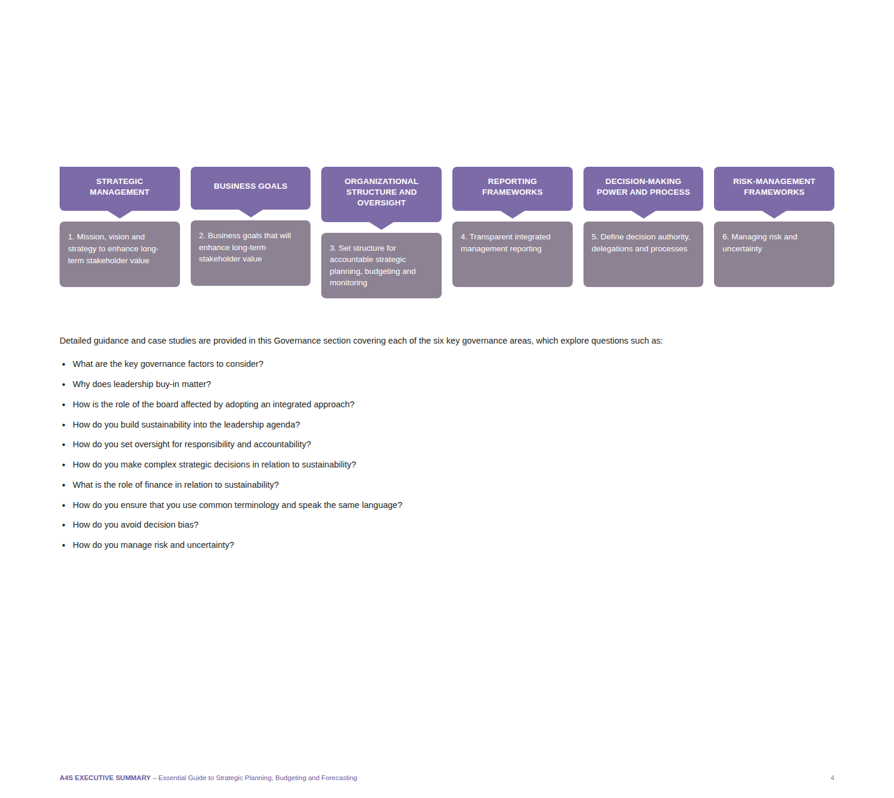STRATEGIC
MANAGEMENT
1. Mission, vision and strategy to enhance long-term stakeholder value
BUSINESS GOALS
2. Business goals that will enhance long-term stakeholder value
ORGANIZATIONAL
STRUCTURE AND
OVERSIGHT
3. Set structure for accountable strategic planning, budgeting and monitoring
REPORTING
FRAMEWORKS
4. Transparent integrated management reporting
DECISION-MAKING
POWER AND PROCESS
5. Define decision authority, delegations and processes
RISK-MANAGEMENT
FRAMEWORKS
6. Managing risk and uncertainty
Detailed guidance and case studies are provided in this Governance section covering each of the six key governance areas, which explore questions such as:
What are the key governance factors to consider?
Why does leadership buy-in matter?
How is the role of the board affected by adopting an integrated approach?
How do you build sustainability into the leadership agenda?
How do you set oversight for responsibility and accountability?
How do you make complex strategic decisions in relation to sustainability?
What is the role of finance in relation to sustainability?
How do you ensure that you use common terminology and speak the same language?
How do you avoid decision bias?
How do you manage risk and uncertainty?
A4S EXECUTIVE SUMMARY – Essential Guide to Strategic Planning, Budgeting and Forecasting
4